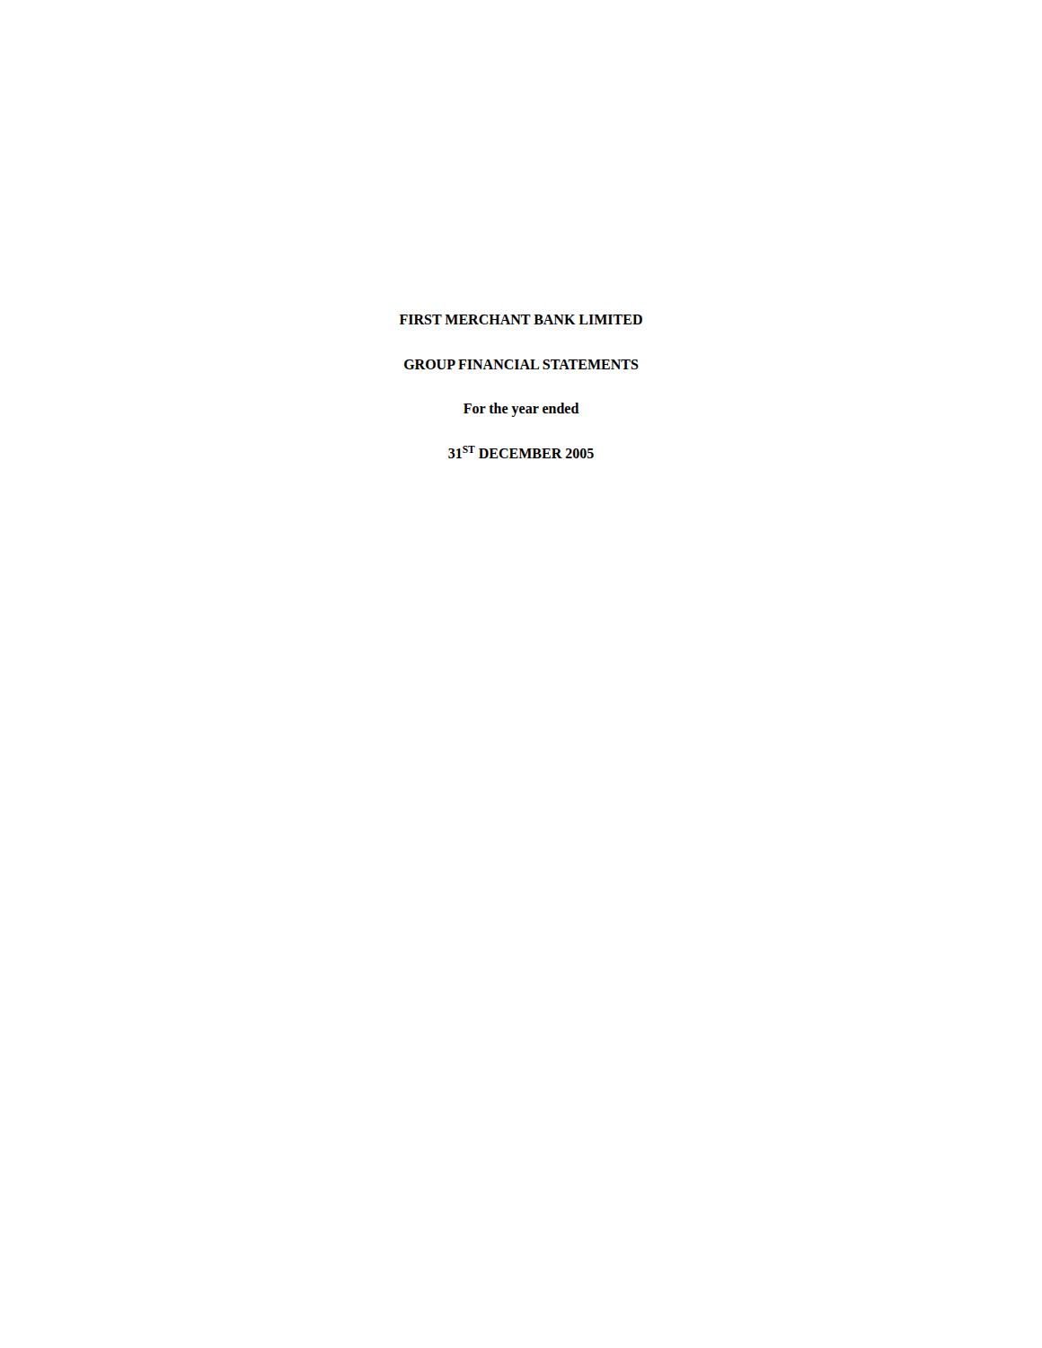FIRST MERCHANT BANK LIMITED
GROUP FINANCIAL STATEMENTS
For the year ended
31ST DECEMBER 2005